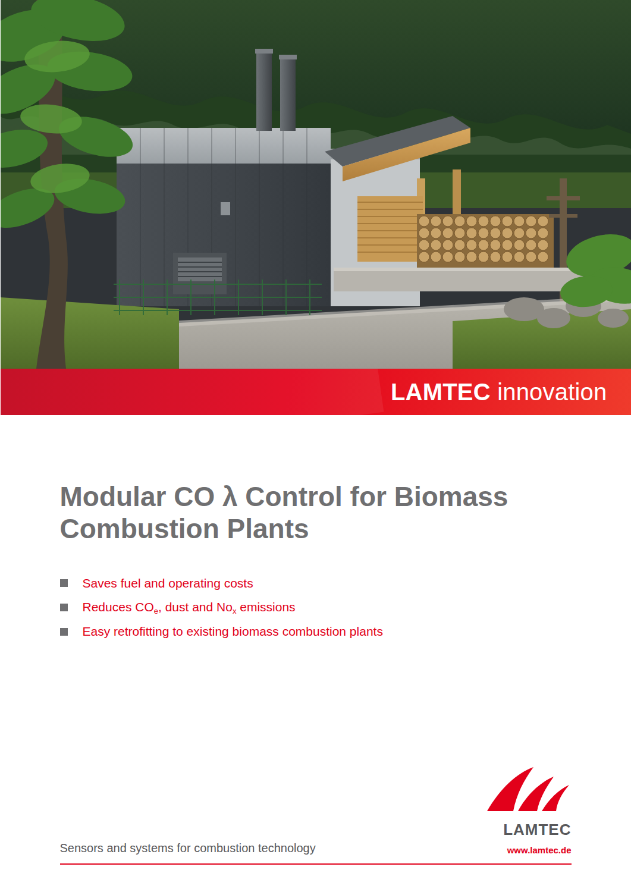LAMTEC innovation
Modular CO λ Control for Biomass Combustion Plants
Saves fuel and operating costs
Reduces COe, dust and Nox emissions
Easy retrofitting to existing biomass combustion plants
Sensors and systems for combustion technology
LAMTEC
www.lamtec.de